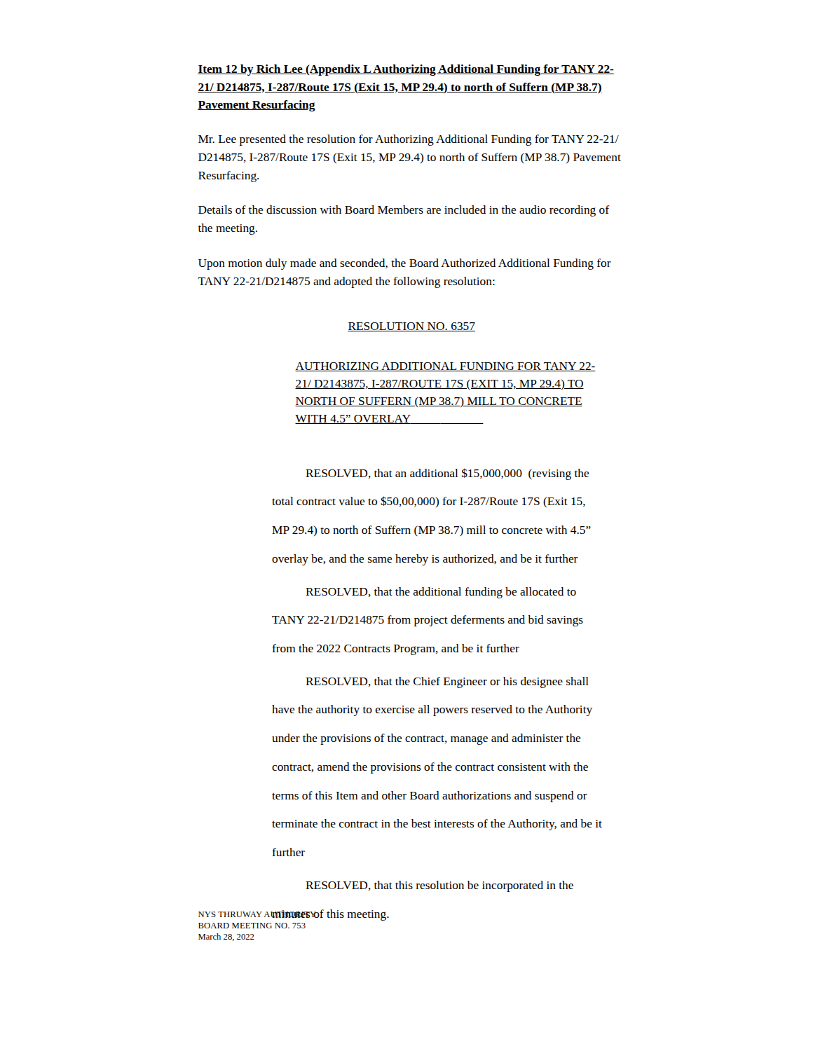Item 12 by Rich Lee (Appendix L Authorizing Additional Funding for TANY 22-21/ D214875, I-287/Route 17S (Exit 15, MP 29.4) to north of Suffern (MP 38.7) Pavement Resurfacing
Mr. Lee presented the resolution for Authorizing Additional Funding for TANY 22-21/ D214875, I-287/Route 17S (Exit 15, MP 29.4) to north of Suffern (MP 38.7) Pavement Resurfacing.
Details of the discussion with Board Members are included in the audio recording of the meeting.
Upon motion duly made and seconded, the Board Authorized Additional Funding for TANY 22-21/D214875 and adopted the following resolution:
RESOLUTION NO. 6357
AUTHORIZING ADDITIONAL FUNDING FOR TANY 22-21/ D2143875, I-287/ROUTE 17S (EXIT 15, MP 29.4) TO NORTH OF SUFFERN (MP 38.7) MILL TO CONCRETE WITH 4.5” OVERLAY
RESOLVED, that an additional $15,000,000 (revising the total contract value to $50,00,000) for I-287/Route 17S (Exit 15, MP 29.4) to north of Suffern (MP 38.7) mill to concrete with 4.5” overlay be, and the same hereby is authorized, and be it further
RESOLVED, that the additional funding be allocated to TANY 22-21/D214875 from project deferments and bid savings from the 2022 Contracts Program, and be it further
RESOLVED, that the Chief Engineer or his designee shall have the authority to exercise all powers reserved to the Authority under the provisions of the contract, manage and administer the contract, amend the provisions of the contract consistent with the terms of this Item and other Board authorizations and suspend or terminate the contract in the best interests of the Authority, and be it further
RESOLVED, that this resolution be incorporated in the minutes of this meeting.
NYS THRUWAY AUTHORITY
BOARD MEETING NO. 753
March 28, 2022